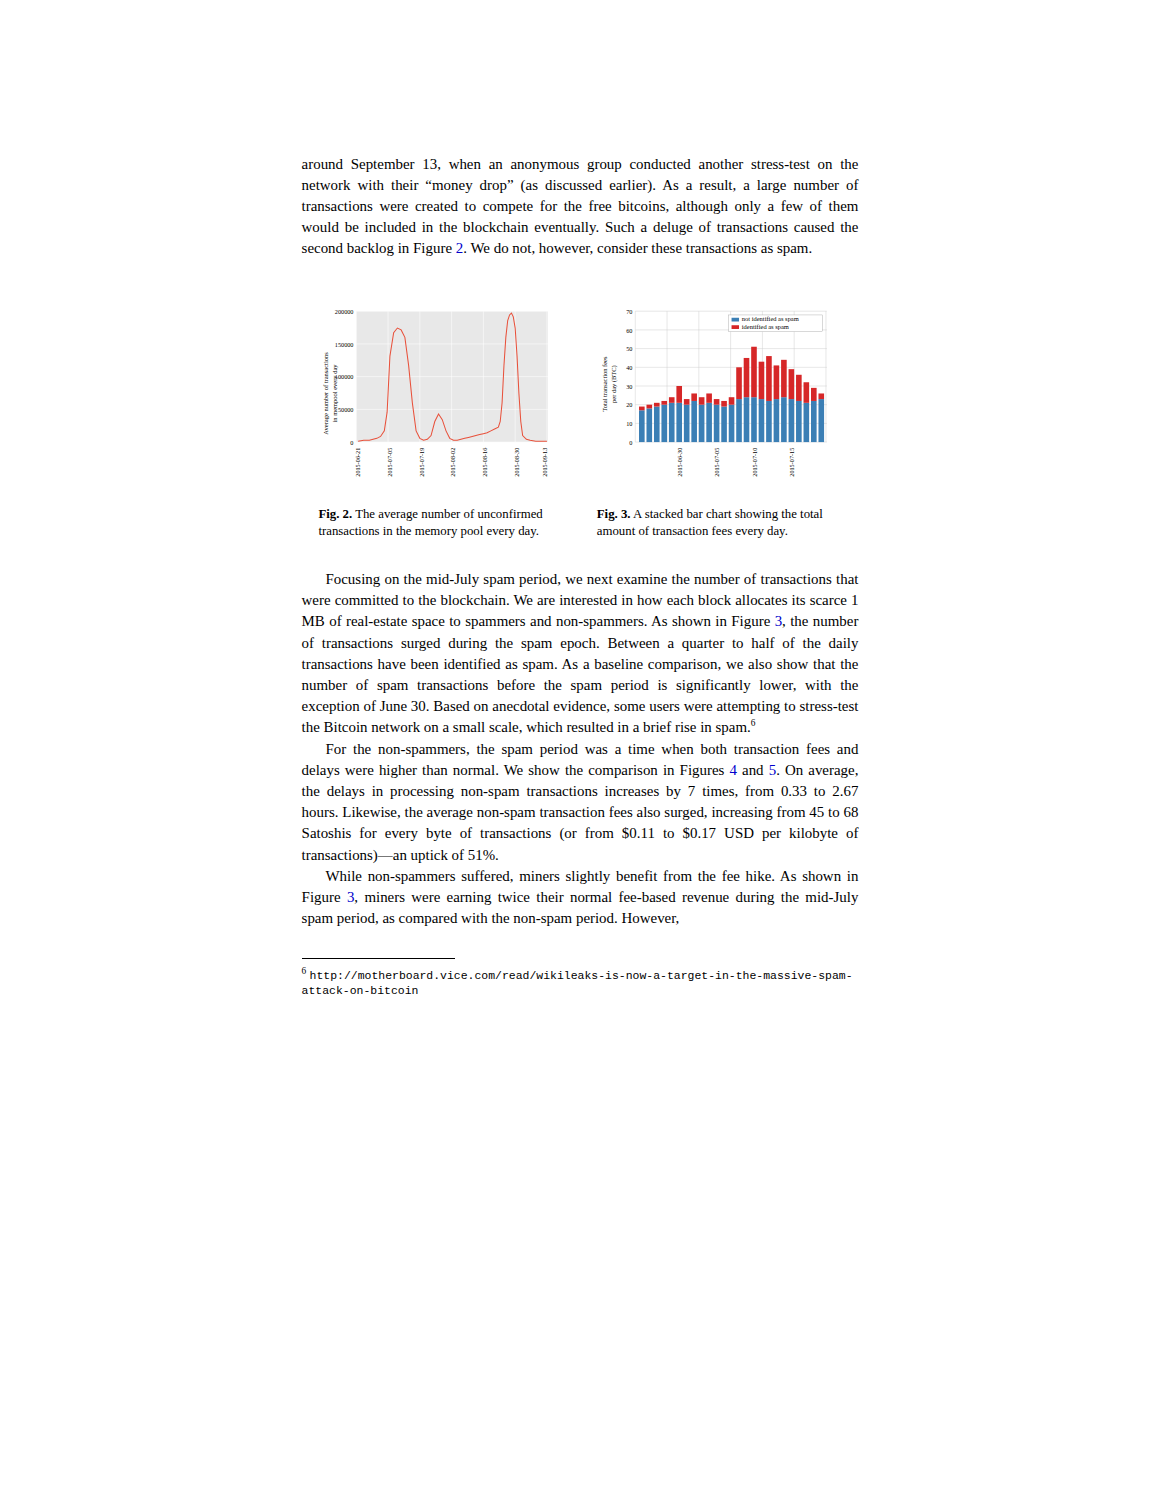around September 13, when an anonymous group conducted another stress-test on the network with their “money drop” (as discussed earlier). As a result, a large number of transactions were created to compete for the free bitcoins, although only a few of them would be included in the blockchain eventually. Such a deluge of transactions caused the second backlog in Figure 2. We do not, however, consider these transactions as spam.
Average number of transactions in mempool every day 200000 150000 100000 50000 0 2015-06-21 2015-07-05 2015-07-19 2015-08-02 2015-08-16 2015-08-30 2015-09-13
Fig. 2. The average number of unconfirmed transactions in the memory pool every day.
Total transaction fees per day (BTC) 70 60 50 40 30 20 10 0 not identified as spam identified as spam 2015-06-30 2015-07-05 2015-07-10 2015-07-15
Fig. 3. A stacked bar chart showing the total amount of transaction fees every day.
Focusing on the mid-July spam period, we next examine the number of transactions that were committed to the blockchain. We are interested in how each block allocates its scarce 1 MB of real-estate space to spammers and non-spammers. As shown in Figure 3, the number of transactions surged during the spam epoch. Between a quarter to half of the daily transactions have been identified as spam. As a baseline comparison, we also show that the number of spam transactions before the spam period is significantly lower, with the exception of June 30. Based on anecdotal evidence, some users were attempting to stress-test the Bitcoin network on a small scale, which resulted in a brief rise in spam.6
For the non-spammers, the spam period was a time when both transaction fees and delays were higher than normal. We show the comparison in Figures 4 and 5. On average, the delays in processing non-spam transactions increases by 7 times, from 0.33 to 2.67 hours. Likewise, the average non-spam transaction fees also surged, increasing from 45 to 68 Satoshis for every byte of transactions (or from $0.11 to $0.17 USD per kilobyte of transactions)—an uptick of 51%.
While non-spammers suffered, miners slightly benefit from the fee hike. As shown in Figure 3, miners were earning twice their normal fee-based revenue during the mid-July spam period, as compared with the non-spam period. However,
6 http://motherboard.vice.com/read/wikileaks-is-now-a-target-in-the-massive-spam-attack-on-bitcoin